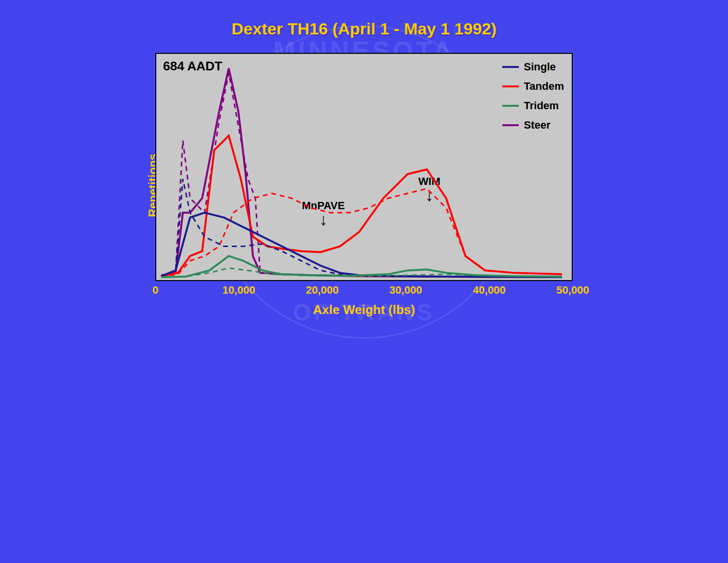MINNESOTA
DEPARTMENT
OF TRANS
Dexter TH16 (April 1 - May 1 1992)
Repetitions
684 AADT
Single
Tandem
Tridem
Steer
MnPAVE
↓
WIM
↓
0 10,000 20,000 30,000 40,000 50,000
Axle Weight (lbs)